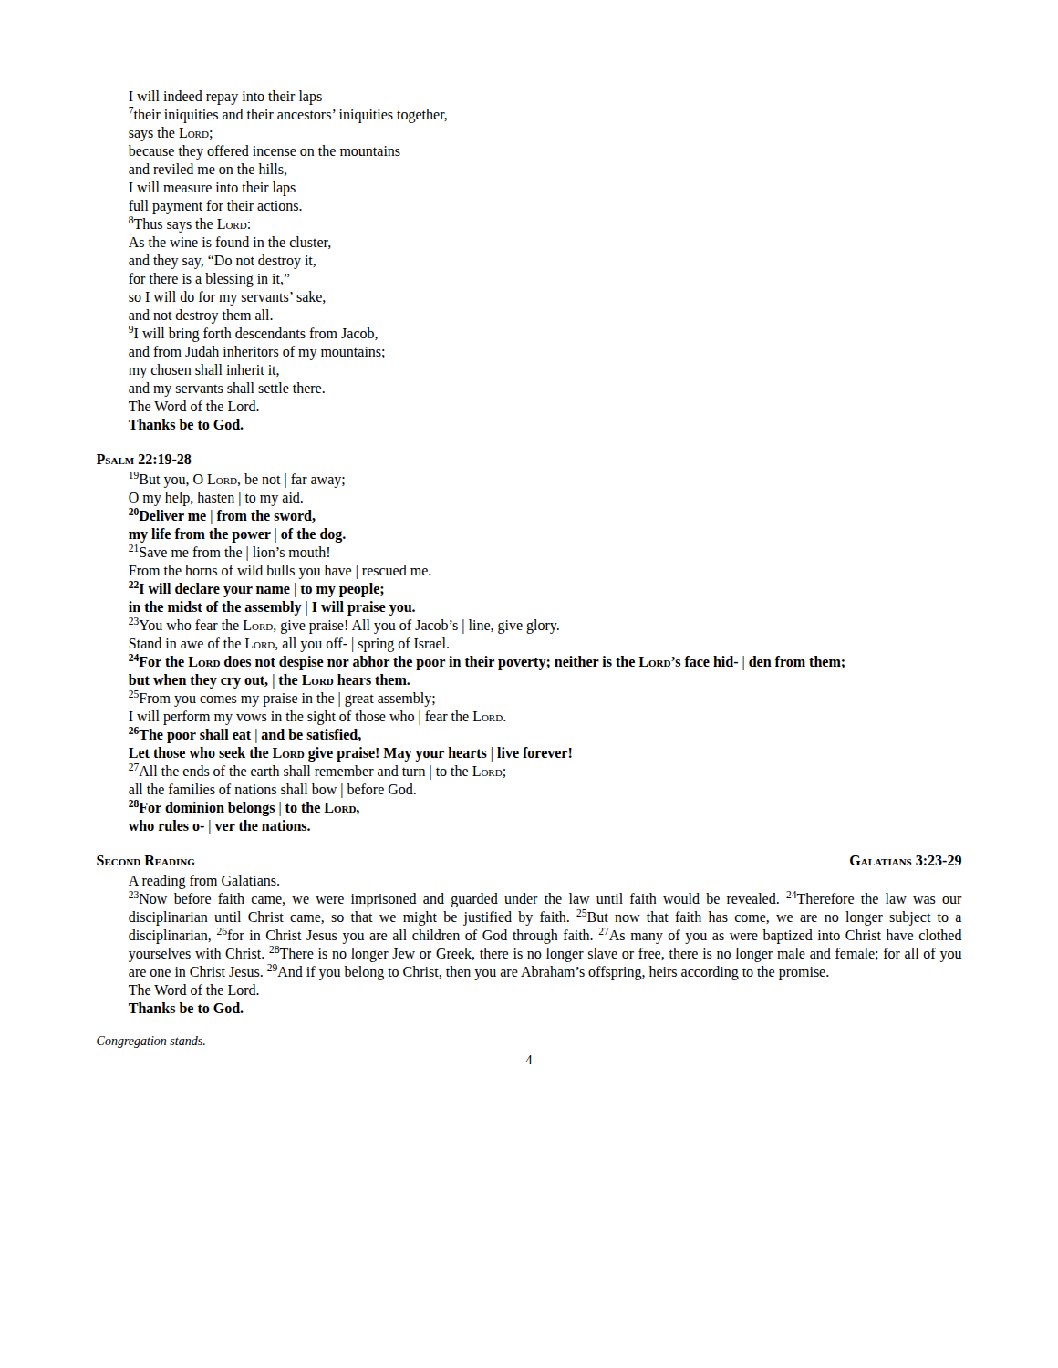I will indeed repay into their laps
7their iniquities and their ancestors’ iniquities together,
says the Lord;
because they offered incense on the mountains
and reviled me on the hills,
I will measure into their laps
full payment for their actions.
8Thus says the Lord:
As the wine is found in the cluster,
and they say, “Do not destroy it,
for there is a blessing in it,”
so I will do for my servants’ sake,
and not destroy them all.
9I will bring forth descendants from Jacob,
and from Judah inheritors of my mountains;
my chosen shall inherit it,
and my servants shall settle there.
The Word of the Lord.
Thanks be to God.
Psalm 22:19-28
19But you, O Lord, be not | far away;
O my help, hasten | to my aid.
20Deliver me | from the sword,
my life from the power | of the dog.
21Save me from the | lion’s mouth!
From the horns of wild bulls you have | rescued me.
22I will declare your name | to my people;
in the midst of the assembly | I will praise you.
23You who fear the Lord, give praise! All you of Jacob’s | line, give glory.
Stand in awe of the Lord, all you off- | spring of Israel.
24For the Lord does not despise nor abhor the poor in their poverty; neither is the Lord’s face hid- | den from them;
but when they cry out, | the Lord hears them.
25From you comes my praise in the | great assembly;
I will perform my vows in the sight of those who | fear the Lord.
26The poor shall eat | and be satisfied,
Let those who seek the Lord give praise! May your hearts | live forever!
27All the ends of the earth shall remember and turn | to the Lord;
all the families of nations shall bow | before God.
28For dominion belongs | to the Lord,
who rules o- | ver the nations.
Second Reading Galatians 3:23-29
A reading from Galatians.
23Now before faith came, we were imprisoned and guarded under the law until faith would be revealed. 24Therefore the law was our disciplinarian until Christ came, so that we might be justified by faith. 25But now that faith has come, we are no longer subject to a disciplinarian, 26for in Christ Jesus you are all children of God through faith. 27As many of you as were baptized into Christ have clothed yourselves with Christ. 28There is no longer Jew or Greek, there is no longer slave or free, there is no longer male and female; for all of you are one in Christ Jesus. 29And if you belong to Christ, then you are Abraham’s offspring, heirs according to the promise.
The Word of the Lord.
Thanks be to God.
Congregation stands.
4